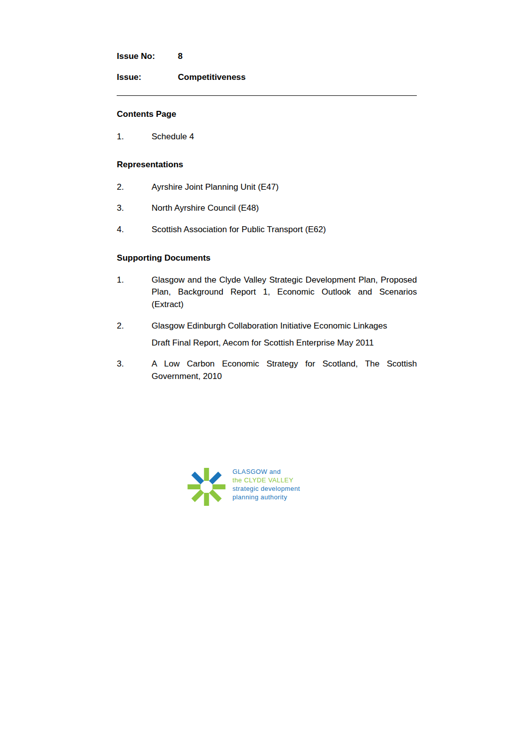Issue No: 8
Issue: Competitiveness
Contents Page
1. Schedule 4
Representations
2. Ayrshire Joint Planning Unit (E47)
3. North Ayrshire Council (E48)
4. Scottish Association for Public Transport (E62)
Supporting Documents
1. Glasgow and the Clyde Valley Strategic Development Plan, Proposed Plan, Background Report 1, Economic Outlook and Scenarios (Extract)
2. Glasgow Edinburgh Collaboration Initiative Economic Linkages Draft Final Report, Aecom for Scottish Enterprise May 2011
3. A Low Carbon Economic Strategy for Scotland, The Scottish Government, 2010
Glasgow and the Clyde Valley strategic development planning authority GLASGOW and the CLYDE VALLEY strategic development planning authority